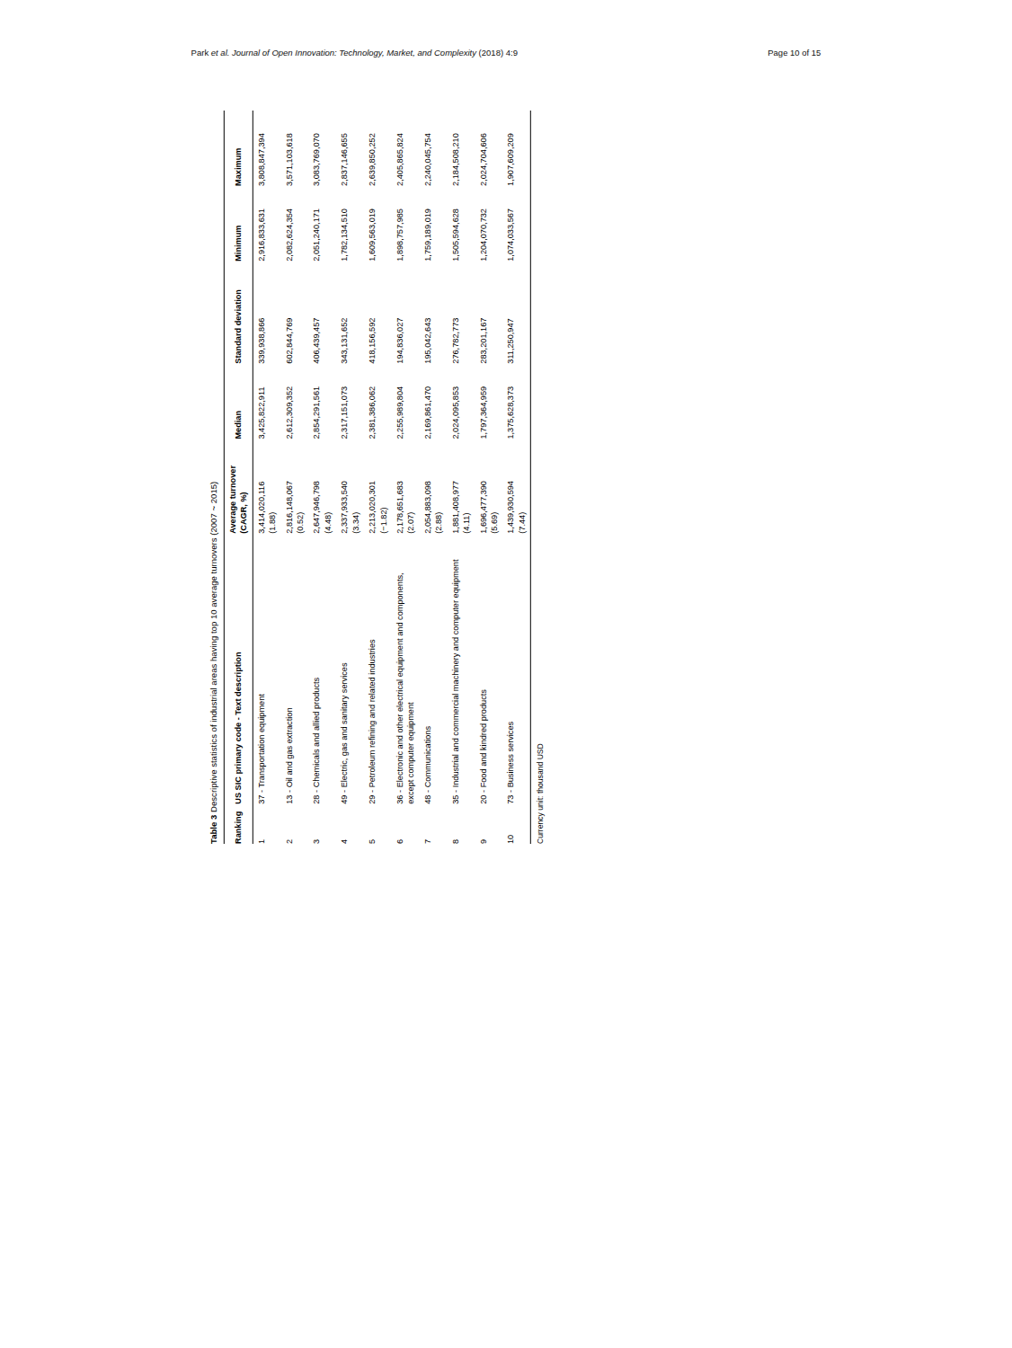Park et al. Journal of Open Innovation: Technology, Market, and Complexity (2018) 4:9
Page 10 of 15
Table 3 Descriptive statistics of industrial areas having top 10 average turnovers (2007 ~ 2015)
| Ranking | US SIC primary code - Text description | Average turnover (CAGR, %) | Median | Standard deviation | Minimum | Maximum |
| --- | --- | --- | --- | --- | --- | --- |
| 1 | 37 - Transportation equipment | 3,414,020,116 (1.88) | 3,425,822,911 | 339,938,866 | 2,916,833,631 | 3,808,847,394 |
| 2 | 13 - Oil and gas extraction | 2,816,148,067 (0.52) | 2,612,309,352 | 602,844,769 | 2,082,624,354 | 3,571,103,618 |
| 3 | 28 - Chemicals and allied products | 2,647,946,798 (4.48) | 2,854,291,561 | 406,439,457 | 2,051,240,171 | 3,083,769,070 |
| 4 | 49 - Electric, gas and sanitary services | 2,337,933,540 (3.34) | 2,317,151,073 | 343,131,652 | 1,782,134,510 | 2,837,146,655 |
| 5 | 29 - Petroleum refining and related industries | 2,213,020,301 (−1.82) | 2,381,386,062 | 418,156,592 | 1,609,563,019 | 2,639,850,252 |
| 6 | 36 - Electronic and other electrical equipment and components, except computer equipment | 2,178,651,683 (2.07) | 2,255,989,804 | 194,836,027 | 1,898,757,985 | 2,405,865,824 |
| 7 | 48 - Communications | 2,054,883,098 (2.88) | 2,169,861,470 | 195,042,643 | 1,759,189,019 | 2,240,045,754 |
| 8 | 35 - Industrial and commercial machinery and computer equipment | 1,881,408,977 (4.11) | 2,024,095,853 | 276,782,773 | 1,505,594,628 | 2,184,508,210 |
| 9 | 20 - Food and kindred products | 1,696,477,390 (5.69) | 1,797,364,959 | 283,201,167 | 1,204,070,732 | 2,024,704,606 |
| 10 | 73 - Business services | 1,439,930,594 (7.44) | 1,375,628,373 | 311,250,947 | 1,074,033,567 | 1,907,609,209 |
Currency unit: thousand USD